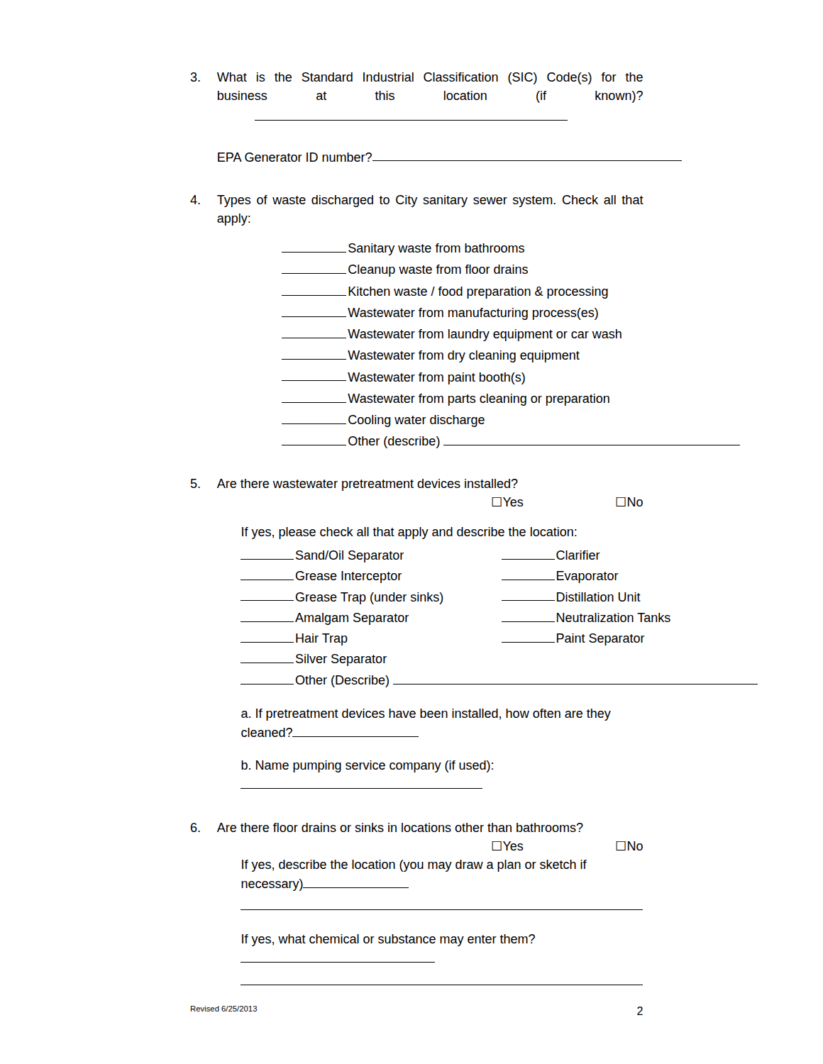3.
What is the Standard Industrial Classification (SIC) Code(s) for the business at this location (if known)?
EPA Generator ID number?
4.
Types of waste discharged to City sanitary sewer system. Check all that apply:
Sanitary waste from bathrooms
Cleanup waste from floor drains
Kitchen waste / food preparation & processing
Wastewater from manufacturing process(es)
Wastewater from laundry equipment or car wash
Wastewater from dry cleaning equipment
Wastewater from paint booth(s)
Wastewater from parts cleaning or preparation
Cooling water discharge
Other (describe)
5.
Are there wastewater pretreatment devices installed? ☐Yes☐No
If yes, please check all that apply and describe the location:
| Sand/Oil Separator | Clarifier |
| Grease Interceptor | Evaporator |
| Grease Trap (under sinks) | Distillation Unit |
| Amalgam Separator | Neutralization Tanks |
| Hair Trap | Paint Separator |
| Silver Separator | |
Other (Describe)
a. If pretreatment devices have been installed, how often are they cleaned?
b. Name pumping service company (if used):
6.
Are there floor drains or sinks in locations other than bathrooms? ☐Yes☐No
If yes, describe the location (you may draw a plan or sketch if necessary)
If yes, what chemical or substance may enter them?
Revised 6/25/2013 2